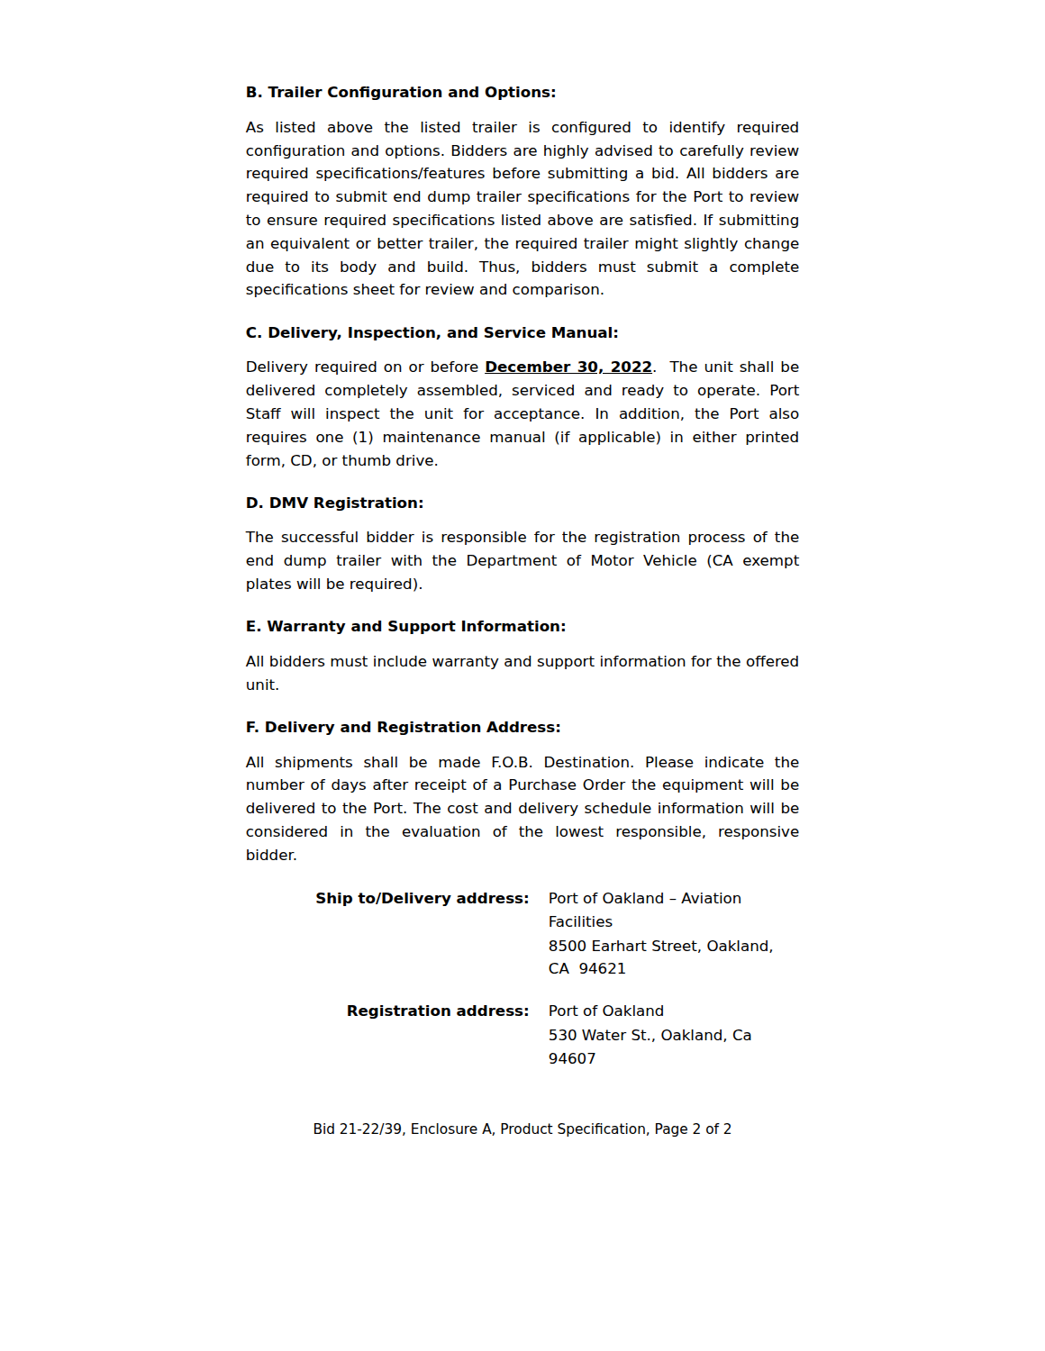B. Trailer Configuration and Options:
As listed above the listed trailer is configured to identify required configuration and options. Bidders are highly advised to carefully review required specifications/features before submitting a bid. All bidders are required to submit end dump trailer specifications for the Port to review to ensure required specifications listed above are satisfied. If submitting an equivalent or better trailer, the required trailer might slightly change due to its body and build. Thus, bidders must submit a complete specifications sheet for review and comparison.
C. Delivery, Inspection, and Service Manual:
Delivery required on or before December 30, 2022. The unit shall be delivered completely assembled, serviced and ready to operate. Port Staff will inspect the unit for acceptance. In addition, the Port also requires one (1) maintenance manual (if applicable) in either printed form, CD, or thumb drive.
D. DMV Registration:
The successful bidder is responsible for the registration process of the end dump trailer with the Department of Motor Vehicle (CA exempt plates will be required).
E. Warranty and Support Information:
All bidders must include warranty and support information for the offered unit.
F. Delivery and Registration Address:
All shipments shall be made F.O.B. Destination. Please indicate the number of days after receipt of a Purchase Order the equipment will be delivered to the Port. The cost and delivery schedule information will be considered in the evaluation of the lowest responsible, responsive bidder.
Ship to/Delivery address:
Port of Oakland – Aviation Facilities
8500 Earhart Street, Oakland, CA 94621
Registration address:
Port of Oakland
530 Water St., Oakland, Ca 94607
Bid 21-22/39, Enclosure A, Product Specification, Page 2 of 2